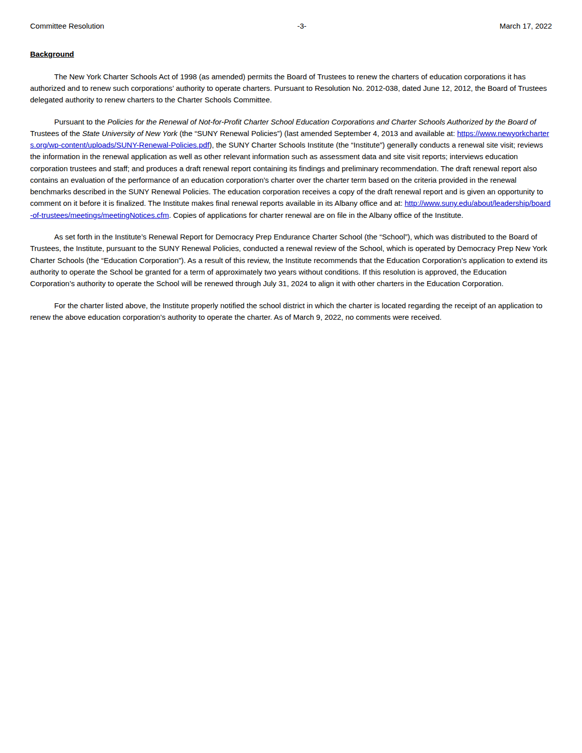Committee Resolution -3- March 17, 2022
Background
The New York Charter Schools Act of 1998 (as amended) permits the Board of Trustees to renew the charters of education corporations it has authorized and to renew such corporations’ authority to operate charters. Pursuant to Resolution No. 2012-038, dated June 12, 2012, the Board of Trustees delegated authority to renew charters to the Charter Schools Committee.
Pursuant to the Policies for the Renewal of Not-for-Profit Charter School Education Corporations and Charter Schools Authorized by the Board of Trustees of the State University of New York (the “SUNY Renewal Policies”) (last amended September 4, 2013 and available at: https://www.newyorkcharters.org/wp-content/uploads/SUNY-Renewal-Policies.pdf), the SUNY Charter Schools Institute (the “Institute”) generally conducts a renewal site visit; reviews the information in the renewal application as well as other relevant information such as assessment data and site visit reports; interviews education corporation trustees and staff; and produces a draft renewal report containing its findings and preliminary recommendation. The draft renewal report also contains an evaluation of the performance of an education corporation’s charter over the charter term based on the criteria provided in the renewal benchmarks described in the SUNY Renewal Policies. The education corporation receives a copy of the draft renewal report and is given an opportunity to comment on it before it is finalized. The Institute makes final renewal reports available in its Albany office and at: http://www.suny.edu/about/leadership/board-of-trustees/meetings/meetingNotices.cfm. Copies of applications for charter renewal are on file in the Albany office of the Institute.
As set forth in the Institute’s Renewal Report for Democracy Prep Endurance Charter School (the “School”), which was distributed to the Board of Trustees, the Institute, pursuant to the SUNY Renewal Policies, conducted a renewal review of the School, which is operated by Democracy Prep New York Charter Schools (the “Education Corporation”). As a result of this review, the Institute recommends that the Education Corporation’s application to extend its authority to operate the School be granted for a term of approximately two years without conditions. If this resolution is approved, the Education Corporation’s authority to operate the School will be renewed through July 31, 2024 to align it with other charters in the Education Corporation.
For the charter listed above, the Institute properly notified the school district in which the charter is located regarding the receipt of an application to renew the above education corporation’s authority to operate the charter. As of March 9, 2022, no comments were received.